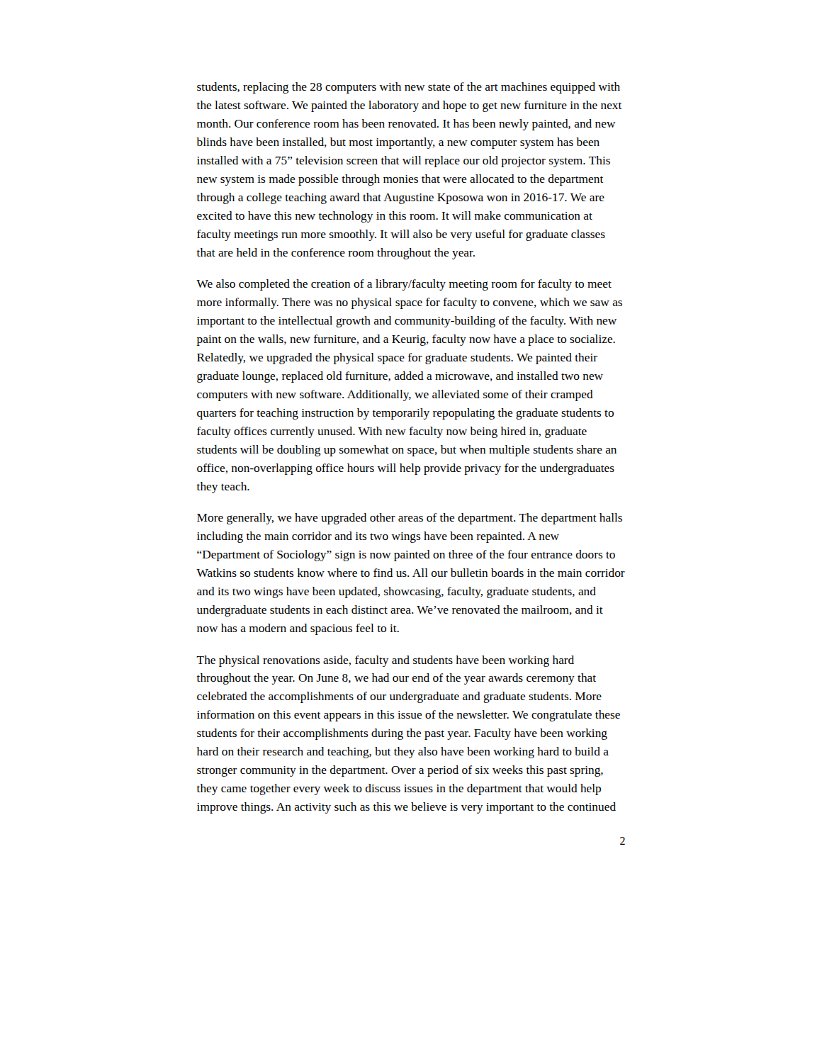students, replacing the 28 computers with new state of the art machines equipped with the latest software. We painted the laboratory and hope to get new furniture in the next month. Our conference room has been renovated. It has been newly painted, and new blinds have been installed, but most importantly, a new computer system has been installed with a 75” television screen that will replace our old projector system. This new system is made possible through monies that were allocated to the department through a college teaching award that Augustine Kposowa won in 2016-17. We are excited to have this new technology in this room. It will make communication at faculty meetings run more smoothly. It will also be very useful for graduate classes that are held in the conference room throughout the year.
We also completed the creation of a library/faculty meeting room for faculty to meet more informally. There was no physical space for faculty to convene, which we saw as important to the intellectual growth and community-building of the faculty. With new paint on the walls, new furniture, and a Keurig, faculty now have a place to socialize. Relatedly, we upgraded the physical space for graduate students. We painted their graduate lounge, replaced old furniture, added a microwave, and installed two new computers with new software. Additionally, we alleviated some of their cramped quarters for teaching instruction by temporarily repopulating the graduate students to faculty offices currently unused. With new faculty now being hired in, graduate students will be doubling up somewhat on space, but when multiple students share an office, non-overlapping office hours will help provide privacy for the undergraduates they teach.
More generally, we have upgraded other areas of the department. The department halls including the main corridor and its two wings have been repainted. A new “Department of Sociology” sign is now painted on three of the four entrance doors to Watkins so students know where to find us. All our bulletin boards in the main corridor and its two wings have been updated, showcasing, faculty, graduate students, and undergraduate students in each distinct area. We’ve renovated the mailroom, and it now has a modern and spacious feel to it.
The physical renovations aside, faculty and students have been working hard throughout the year. On June 8, we had our end of the year awards ceremony that celebrated the accomplishments of our undergraduate and graduate students. More information on this event appears in this issue of the newsletter. We congratulate these students for their accomplishments during the past year. Faculty have been working hard on their research and teaching, but they also have been working hard to build a stronger community in the department. Over a period of six weeks this past spring, they came together every week to discuss issues in the department that would help improve things. An activity such as this we believe is very important to the continued
2